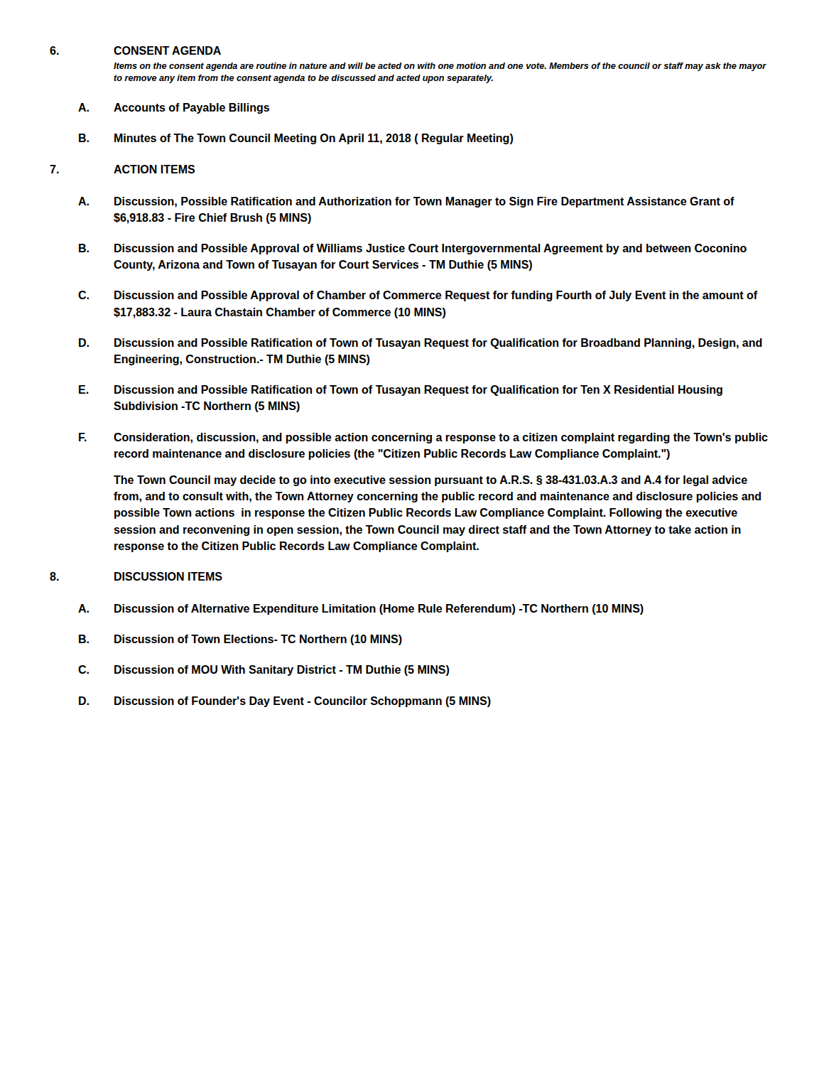6.
CONSENT AGENDA
Items on the consent agenda are routine in nature and will be acted on with one motion and one vote. Members of the council or staff may ask the mayor to remove any item from the consent agenda to be discussed and acted upon separately.
A.
Accounts of Payable Billings
B.
Minutes of The Town Council Meeting On April 11, 2018 ( Regular Meeting)
7.
ACTION ITEMS
A.
Discussion, Possible Ratification and Authorization for Town Manager to Sign Fire Department Assistance Grant of $6,918.83 - Fire Chief Brush (5 MINS)
B.
Discussion and Possible Approval of Williams Justice Court Intergovernmental Agreement by and between Coconino County, Arizona and Town of Tusayan for Court Services - TM Duthie (5 MINS)
C.
Discussion and Possible Approval of Chamber of Commerce Request for funding Fourth of July Event in the amount of $17,883.32 - Laura Chastain Chamber of Commerce (10 MINS)
D.
Discussion and Possible Ratification of Town of Tusayan Request for Qualification for Broadband Planning, Design, and Engineering, Construction.- TM Duthie (5 MINS)
E.
Discussion and Possible Ratification of Town of Tusayan Request for Qualification for Ten X Residential Housing Subdivision -TC Northern (5 MINS)
F.
Consideration, discussion, and possible action concerning a response to a citizen complaint regarding the Town's public record maintenance and disclosure policies (the "Citizen Public Records Law Compliance Complaint.")
The Town Council may decide to go into executive session pursuant to A.R.S. § 38-431.03.A.3 and A.4 for legal advice from, and to consult with, the Town Attorney concerning the public record and maintenance and disclosure policies and possible Town actions in response the Citizen Public Records Law Compliance Complaint. Following the executive session and reconvening in open session, the Town Council may direct staff and the Town Attorney to take action in response to the Citizen Public Records Law Compliance Complaint.
8.
DISCUSSION ITEMS
A.
Discussion of Alternative Expenditure Limitation (Home Rule Referendum) -TC Northern (10 MINS)
B.
Discussion of Town Elections- TC Northern (10 MINS)
C.
Discussion of MOU With Sanitary District - TM Duthie (5 MINS)
D.
Discussion of Founder's Day Event - Councilor Schoppmann (5 MINS)